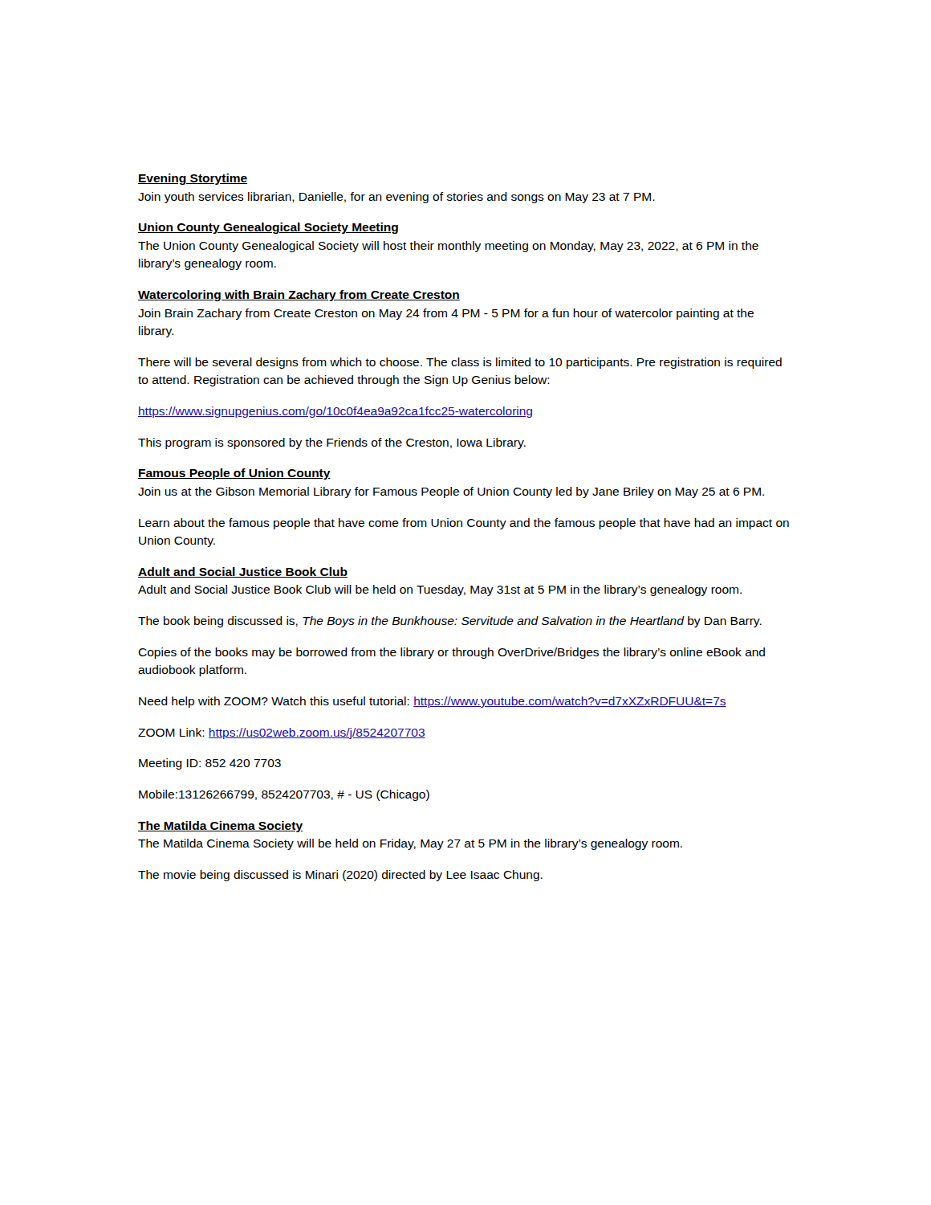Evening Storytime
Join youth services librarian, Danielle, for an evening of stories and songs on May 23 at 7 PM.
Union County Genealogical Society Meeting
The Union County Genealogical Society will host their monthly meeting on Monday, May 23, 2022, at 6 PM in the library’s genealogy room.
Watercoloring with Brain Zachary from Create Creston
Join Brain Zachary from Create Creston on May 24 from 4 PM - 5 PM for a fun hour of watercolor painting at the library.
There will be several designs from which to choose. The class is limited to 10 participants. Pre registration is required to attend. Registration can be achieved through the Sign Up Genius below:
https://www.signupgenius.com/go/10c0f4ea9a92ca1fcc25-watercoloring
This program is sponsored by the Friends of the Creston, Iowa Library.
Famous People of Union County
Join us at the Gibson Memorial Library for Famous People of Union County led by Jane Briley on May 25 at 6 PM.
Learn about the famous people that have come from Union County and the famous people that have had an impact on Union County.
Adult and Social Justice Book Club
Adult and Social Justice Book Club will be held on Tuesday, May 31st at 5 PM in the library’s genealogy room.
The book being discussed is, The Boys in the Bunkhouse: Servitude and Salvation in the Heartland by Dan Barry.
Copies of the books may be borrowed from the library or through OverDrive/Bridges the library’s online eBook and audiobook platform.
Need help with ZOOM? Watch this useful tutorial: https://www.youtube.com/watch?v=d7xXZxRDFUU&t=7s
ZOOM Link: https://us02web.zoom.us/j/8524207703
Meeting ID: 852 420 7703
Mobile:13126266799, 8524207703, # - US (Chicago)
The Matilda Cinema Society
The Matilda Cinema Society will be held on Friday, May 27 at 5 PM in the library’s genealogy room.
The movie being discussed is Minari (2020) directed by Lee Isaac Chung.